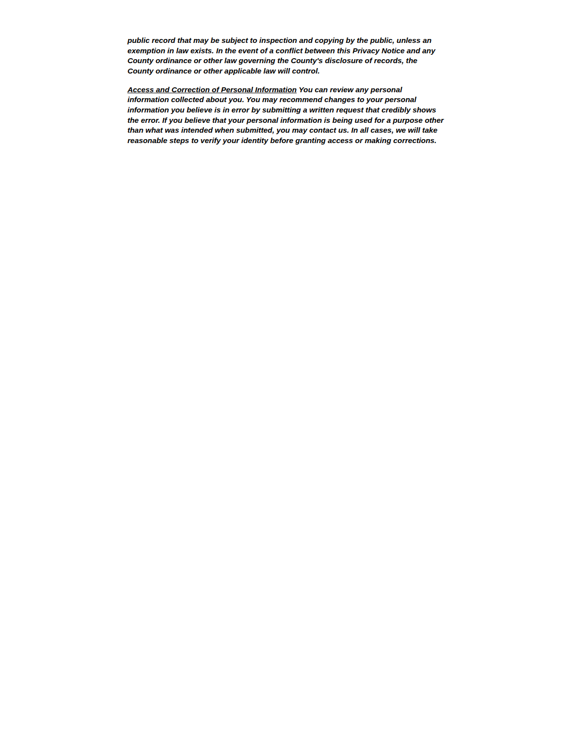public record that may be subject to inspection and copying by the public, unless an exemption in law exists. In the event of a conflict between this Privacy Notice and any County ordinance or other law governing the County's disclosure of records, the County ordinance or other applicable law will control.
Access and Correction of Personal Information You can review any personal information collected about you. You may recommend changes to your personal information you believe is in error by submitting a written request that credibly shows the error. If you believe that your personal information is being used for a purpose other than what was intended when submitted, you may contact us. In all cases, we will take reasonable steps to verify your identity before granting access or making corrections.